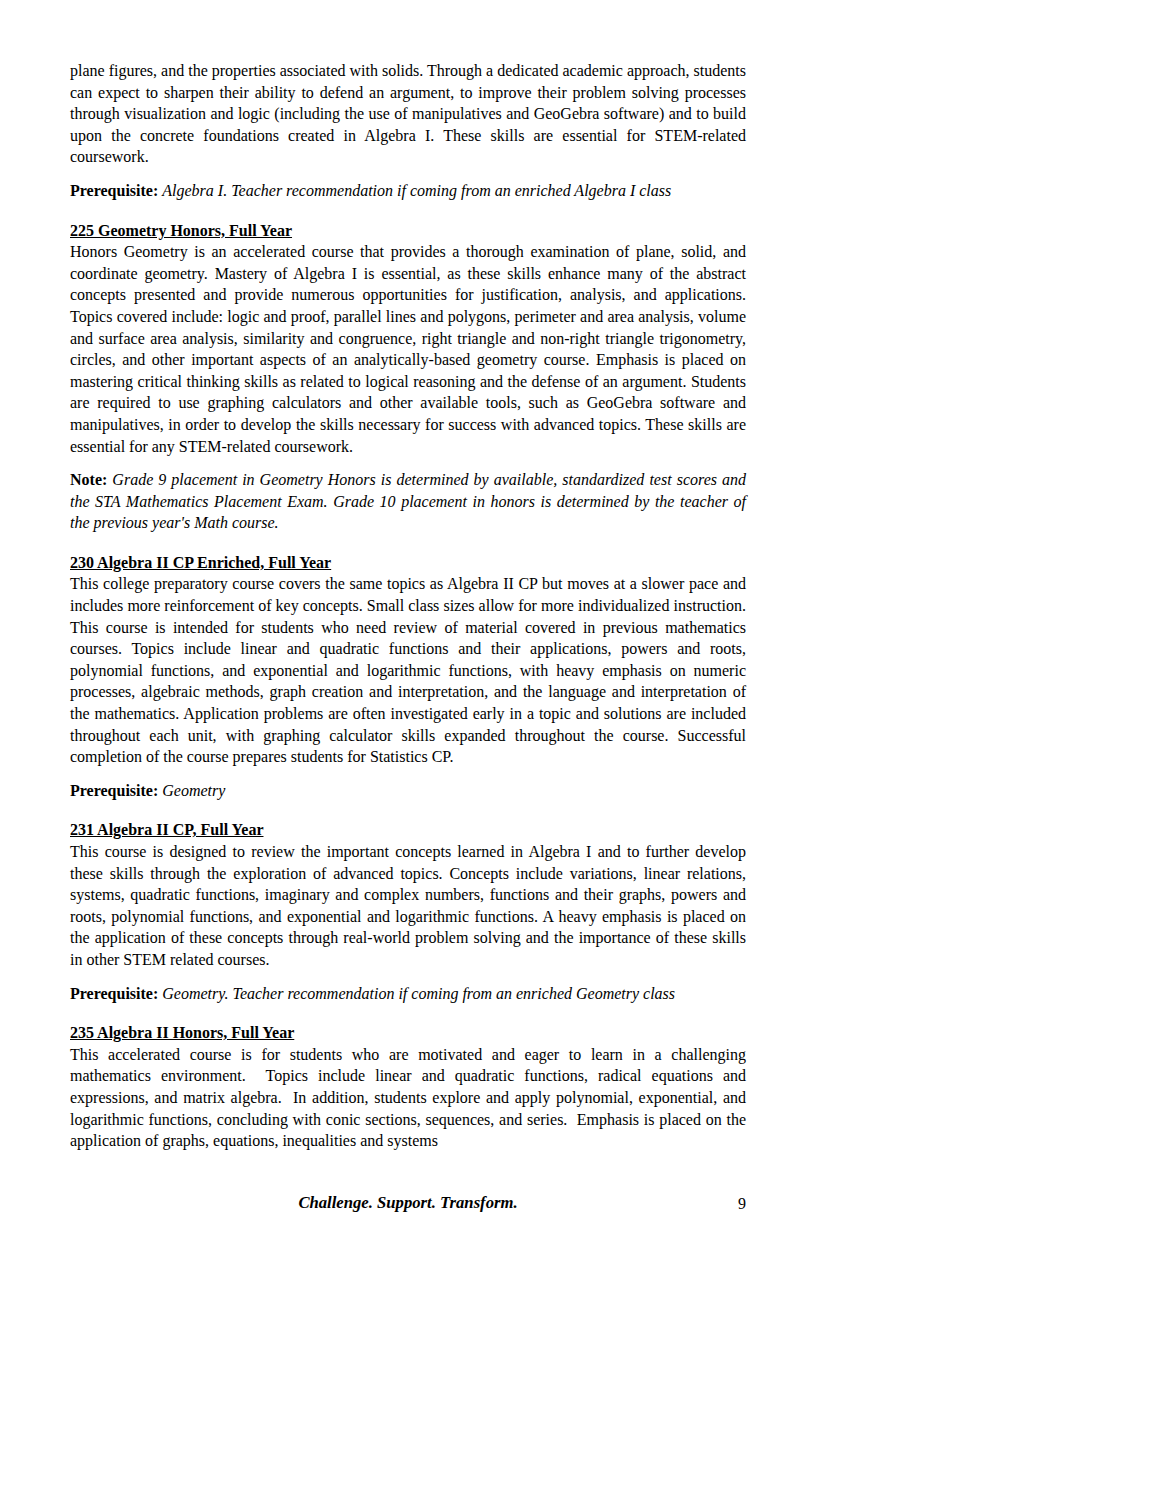plane figures, and the properties associated with solids. Through a dedicated academic approach, students can expect to sharpen their ability to defend an argument, to improve their problem solving processes through visualization and logic (including the use of manipulatives and GeoGebra software) and to build upon the concrete foundations created in Algebra I. These skills are essential for STEM-related coursework.
Prerequisite: Algebra I. Teacher recommendation if coming from an enriched Algebra I class
225 Geometry Honors, Full Year
Honors Geometry is an accelerated course that provides a thorough examination of plane, solid, and coordinate geometry. Mastery of Algebra I is essential, as these skills enhance many of the abstract concepts presented and provide numerous opportunities for justification, analysis, and applications. Topics covered include: logic and proof, parallel lines and polygons, perimeter and area analysis, volume and surface area analysis, similarity and congruence, right triangle and non-right triangle trigonometry, circles, and other important aspects of an analytically-based geometry course. Emphasis is placed on mastering critical thinking skills as related to logical reasoning and the defense of an argument. Students are required to use graphing calculators and other available tools, such as GeoGebra software and manipulatives, in order to develop the skills necessary for success with advanced topics. These skills are essential for any STEM-related coursework.
Note: Grade 9 placement in Geometry Honors is determined by available, standardized test scores and the STA Mathematics Placement Exam. Grade 10 placement in honors is determined by the teacher of the previous year's Math course.
230 Algebra II CP Enriched, Full Year
This college preparatory course covers the same topics as Algebra II CP but moves at a slower pace and includes more reinforcement of key concepts. Small class sizes allow for more individualized instruction. This course is intended for students who need review of material covered in previous mathematics courses. Topics include linear and quadratic functions and their applications, powers and roots, polynomial functions, and exponential and logarithmic functions, with heavy emphasis on numeric processes, algebraic methods, graph creation and interpretation, and the language and interpretation of the mathematics. Application problems are often investigated early in a topic and solutions are included throughout each unit, with graphing calculator skills expanded throughout the course. Successful completion of the course prepares students for Statistics CP.
Prerequisite: Geometry
231 Algebra II CP, Full Year
This course is designed to review the important concepts learned in Algebra I and to further develop these skills through the exploration of advanced topics. Concepts include variations, linear relations, systems, quadratic functions, imaginary and complex numbers, functions and their graphs, powers and roots, polynomial functions, and exponential and logarithmic functions. A heavy emphasis is placed on the application of these concepts through real-world problem solving and the importance of these skills in other STEM related courses.
Prerequisite: Geometry. Teacher recommendation if coming from an enriched Geometry class
235 Algebra II Honors, Full Year
This accelerated course is for students who are motivated and eager to learn in a challenging mathematics environment. Topics include linear and quadratic functions, radical equations and expressions, and matrix algebra. In addition, students explore and apply polynomial, exponential, and logarithmic functions, concluding with conic sections, sequences, and series. Emphasis is placed on the application of graphs, equations, inequalities and systems
Challenge. Support. Transform. 9